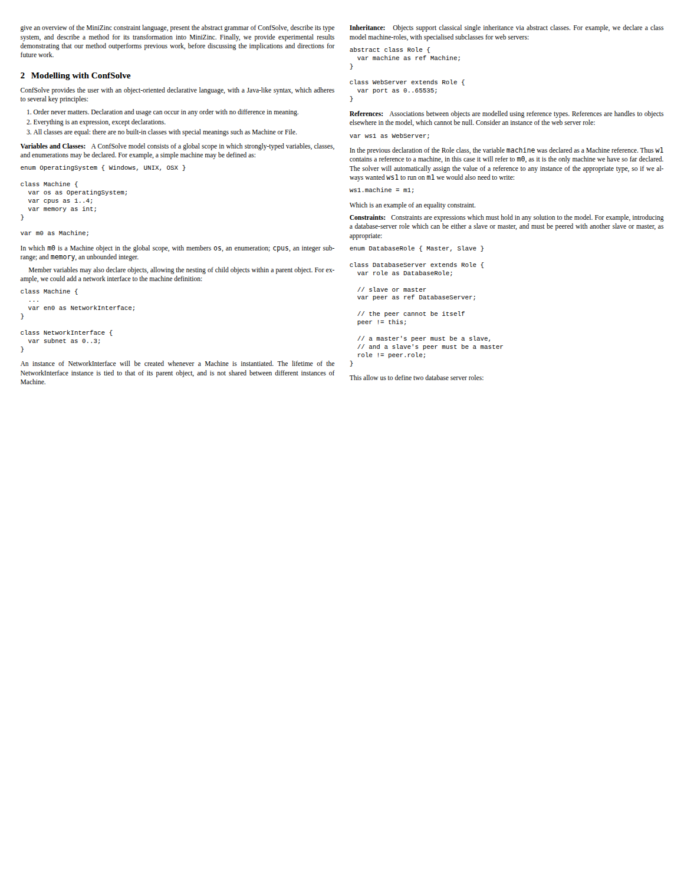give an overview of the MiniZinc constraint language, present the abstract grammar of ConfSolve, describe its type system, and describe a method for its transformation into MiniZinc. Finally, we provide experimental results demonstrating that our method outperforms previous work, before discussing the implications and directions for future work.
2 Modelling with ConfSolve
ConfSolve provides the user with an object-oriented declarative language, with a Java-like syntax, which adheres to several key principles:
Order never matters. Declaration and usage can occur in any order with no difference in meaning.
Everything is an expression, except declarations.
All classes are equal: there are no built-in classes with special meanings such as Machine or File.
Variables and Classes: A ConfSolve model consists of a global scope in which strongly-typed variables, classes, and enumerations may be declared. For example, a simple machine may be defined as:
enum OperatingSystem { Windows, UNIX, OSX }

class Machine {
  var os as OperatingSystem;
  var cpus as 1..4;
  var memory as int;
}

var m0 as Machine;
In which m0 is a Machine object in the global scope, with members os, an enumeration; cpus, an integer subrange; and memory, an unbounded integer.
Member variables may also declare objects, allowing the nesting of child objects within a parent object. For example, we could add a network interface to the machine definition:
class Machine {
  ...
  var en0 as NetworkInterface;
}

class NetworkInterface {
  var subnet as 0..3;
}
An instance of NetworkInterface will be created whenever a Machine is instantiated. The lifetime of the NetworkInterface instance is tied to that of its parent object, and is not shared between different instances of Machine.
Inheritance: Objects support classical single inheritance via abstract classes. For example, we declare a class model machine-roles, with specialised subclasses for web servers:
abstract class Role {
  var machine as ref Machine;
}

class WebServer extends Role {
  var port as 0..65535;
}
References: Associations between objects are modelled using reference types. References are handles to objects elsewhere in the model, which cannot be null. Consider an instance of the web server role:
var ws1 as WebServer;
In the previous declaration of the Role class, the variable machine was declared as a Machine reference. Thus w1 contains a reference to a machine, in this case it will refer to m0, as it is the only machine we have so far declared. The solver will automatically assign the value of a reference to any instance of the appropriate type, so if we always wanted ws1 to run on m1 we would also need to write:
ws1.machine = m1;
Which is an example of an equality constraint.
Constraints: Constraints are expressions which must hold in any solution to the model. For example, introducing a database-server role which can be either a slave or master, and must be peered with another slave or master, as appropriate:
enum DatabaseRole { Master, Slave }

class DatabaseServer extends Role {
  var role as DatabaseRole;

  // slave or master
  var peer as ref DatabaseServer;

  // the peer cannot be itself
  peer != this;

  // a master's peer must be a slave,
  // and a slave's peer must be a master
  role != peer.role;
}
This allow us to define two database server roles: